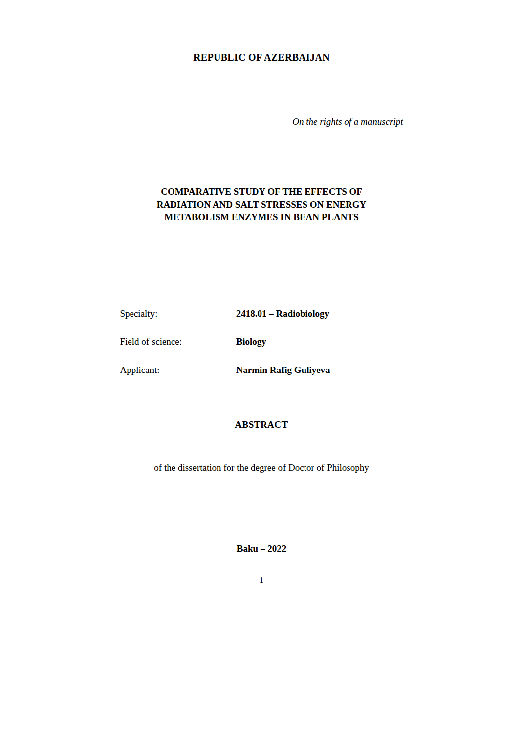REPUBLIC OF AZERBAIJAN
On the rights of a manuscript
COMPARATIVE STUDY OF THE EFFECTS OF
RADIATION AND SALT STRESSES ON ENERGY
METABOLISM ENZYMES IN BEAN PLANTS
| Specialty: | 2418.01 – Radiobiology |
| Field of science: | Biology |
| Applicant: | Narmin Rafig Guliyeva |
ABSTRACT
of the dissertation for the degree of Doctor of Philosophy
Baku – 2022
1